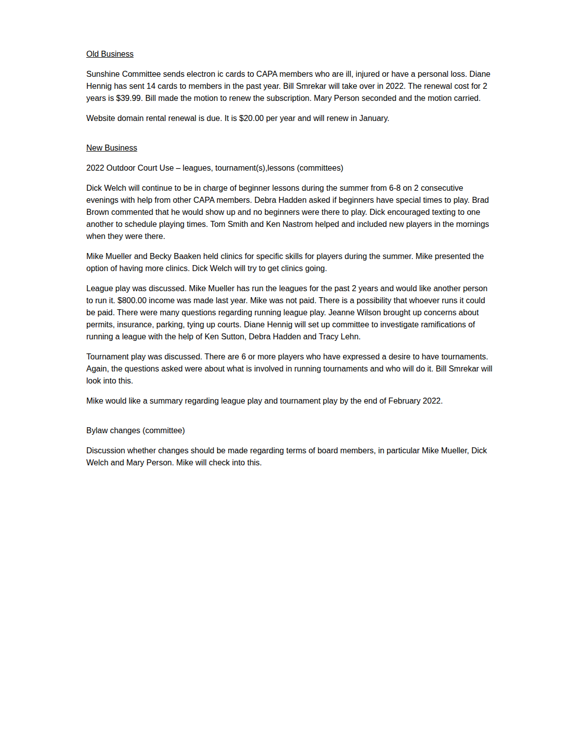Old Business
Sunshine Committee sends electron ic cards to CAPA members who are ill, injured or have a personal loss. Diane Hennig has sent 14 cards to members in the past year. Bill Smrekar will take over in 2022. The renewal cost for 2 years is $39.99. Bill made the motion to renew the subscription. Mary Person seconded and the motion carried.
Website domain rental renewal is due. It is $20.00 per year and will renew in January.
New Business
2022 Outdoor Court Use – leagues, tournament(s),lessons (committees)
Dick Welch will continue to be in charge of beginner lessons during the summer from 6-8 on 2 consecutive evenings with help from other CAPA members. Debra Hadden asked if beginners have special times to play. Brad Brown commented that he would show up and no beginners were there to play. Dick encouraged texting to one another to schedule playing times. Tom Smith and Ken Nastrom helped and included new players in the mornings when they were there.
Mike Mueller and Becky Baaken held clinics for specific skills for players during the summer. Mike presented the option of having more clinics. Dick Welch will try to get clinics going.
League play was discussed. Mike Mueller has run the leagues for the past 2 years and would like another person to run it. $800.00 income was made last year. Mike was not paid. There is a possibility that whoever runs it could be paid. There were many questions regarding running league play. Jeanne Wilson brought up concerns about permits, insurance, parking, tying up courts. Diane Hennig will set up committee to investigate ramifications of running a league with the help of Ken Sutton, Debra Hadden and Tracy Lehn.
Tournament play was discussed. There are 6 or more players who have expressed a desire to have tournaments. Again, the questions asked were about what is involved in running tournaments and who will do it. Bill Smrekar will look into this.
Mike would like a summary regarding league play and tournament play by the end of February 2022.
Bylaw changes (committee)
Discussion whether changes should be made regarding terms of board members, in particular Mike Mueller, Dick Welch and Mary Person. Mike will check into this.